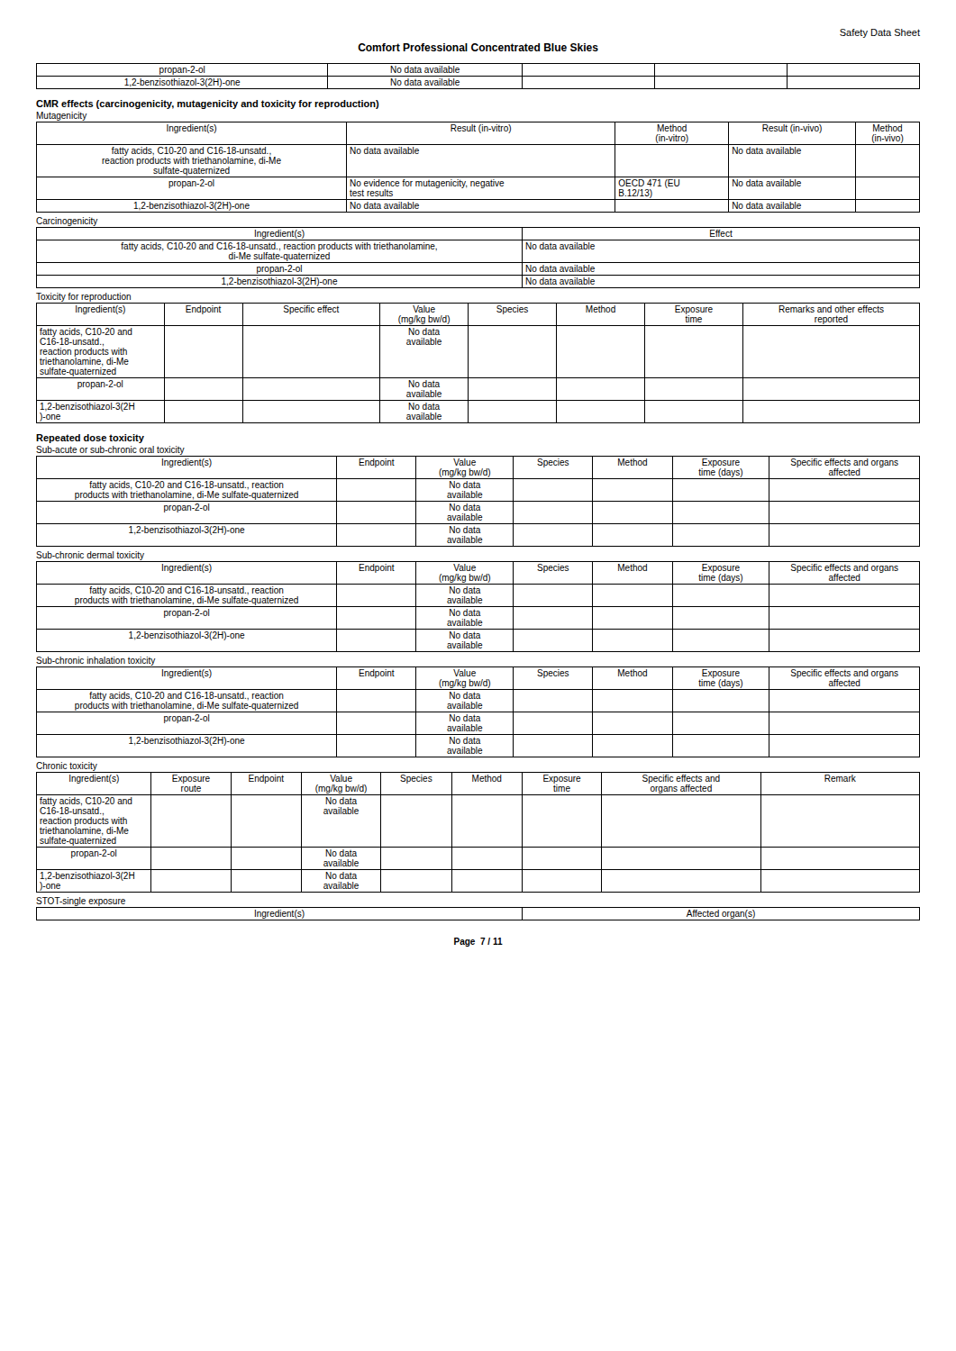Safety Data Sheet
Comfort Professional Concentrated Blue Skies
| propan-2-ol | No data available | | | |
| 1,2-benzisothiazol-3(2H)-one | No data available | | | |
CMR effects (carcinogenicity, mutagenicity and toxicity for reproduction)
Mutagenicity
| Ingredient(s) | Result (in-vitro) | Method (in-vitro) | Result (in-vivo) | Method (in-vivo) |
| --- | --- | --- | --- | --- |
| fatty acids, C10-20 and C16-18-unsatd., reaction products with triethanolamine, di-Me sulfate-quaternized | No data available | | No data available | |
| propan-2-ol | No evidence for mutagenicity, negative test results | OECD 471 (EU B.12/13) | No data available | |
| 1,2-benzisothiazol-3(2H)-one | No data available | | No data available | |
Carcinogenicity
| Ingredient(s) | Effect |
| --- | --- |
| fatty acids, C10-20 and C16-18-unsatd., reaction products with triethanolamine, di-Me sulfate-quaternized | No data available |
| propan-2-ol | No data available |
| 1,2-benzisothiazol-3(2H)-one | No data available |
Toxicity for reproduction
| Ingredient(s) | Endpoint | Specific effect | Value (mg/kg bw/d) | Species | Method | Exposure time | Remarks and other effects reported |
| --- | --- | --- | --- | --- | --- | --- | --- |
| fatty acids, C10-20 and C16-18-unsatd., reaction products with triethanolamine, di-Me sulfate-quaternized | | | No data available | | | | |
| propan-2-ol | | | No data available | | | | |
| 1,2-benzisothiazol-3(2H )-one | | | No data available | | | | |
Repeated dose toxicity
Sub-acute or sub-chronic oral toxicity
| Ingredient(s) | Endpoint | Value (mg/kg bw/d) | Species | Method | Exposure time (days) | Specific effects and organs affected |
| --- | --- | --- | --- | --- | --- | --- |
| fatty acids, C10-20 and C16-18-unsatd., reaction products with triethanolamine, di-Me sulfate-quaternized | | No data available | | | | |
| propan-2-ol | | No data available | | | | |
| 1,2-benzisothiazol-3(2H)-one | | No data available | | | | |
Sub-chronic dermal toxicity
| Ingredient(s) | Endpoint | Value (mg/kg bw/d) | Species | Method | Exposure time (days) | Specific effects and organs affected |
| --- | --- | --- | --- | --- | --- | --- |
| fatty acids, C10-20 and C16-18-unsatd., reaction products with triethanolamine, di-Me sulfate-quaternized | | No data available | | | | |
| propan-2-ol | | No data available | | | | |
| 1,2-benzisothiazol-3(2H)-one | | No data available | | | | |
Sub-chronic inhalation toxicity
| Ingredient(s) | Endpoint | Value (mg/kg bw/d) | Species | Method | Exposure time (days) | Specific effects and organs affected |
| --- | --- | --- | --- | --- | --- | --- |
| fatty acids, C10-20 and C16-18-unsatd., reaction products with triethanolamine, di-Me sulfate-quaternized | | No data available | | | | |
| propan-2-ol | | No data available | | | | |
| 1,2-benzisothiazol-3(2H)-one | | No data available | | | | |
Chronic toxicity
| Ingredient(s) | Exposure route | Endpoint | Value (mg/kg bw/d) | Species | Method | Exposure time | Specific effects and organs affected | Remark |
| --- | --- | --- | --- | --- | --- | --- | --- | --- |
| fatty acids, C10-20 and C16-18-unsatd., reaction products with triethanolamine, di-Me sulfate-quaternized | | | No data available | | | | | |
| propan-2-ol | | | No data available | | | | | |
| 1,2-benzisothiazol-3(2H )-one | | | No data available | | | | | |
STOT-single exposure
| Ingredient(s) | Affected organ(s) |
| --- | --- |
Page 7 / 11